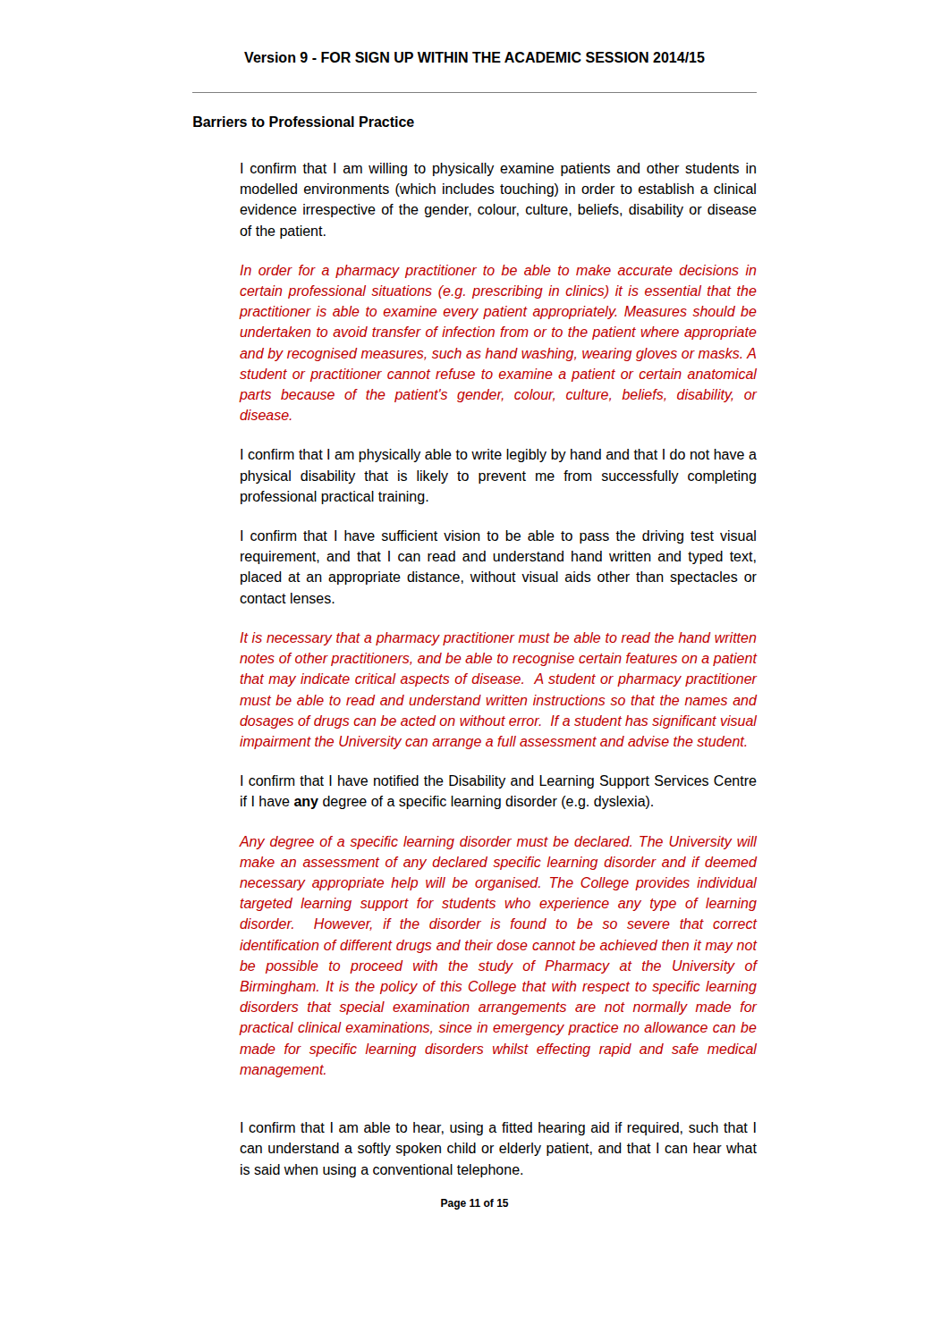Version 9 - FOR SIGN UP WITHIN THE ACADEMIC SESSION 2014/15
Barriers to Professional Practice
I confirm that I am willing to physically examine patients and other students in modelled environments (which includes touching) in order to establish a clinical evidence irrespective of the gender, colour, culture, beliefs, disability or disease of the patient.
In order for a pharmacy practitioner to be able to make accurate decisions in certain professional situations (e.g. prescribing in clinics) it is essential that the practitioner is able to examine every patient appropriately. Measures should be undertaken to avoid transfer of infection from or to the patient where appropriate and by recognised measures, such as hand washing, wearing gloves or masks. A student or practitioner cannot refuse to examine a patient or certain anatomical parts because of the patient's gender, colour, culture, beliefs, disability, or disease.
I confirm that I am physically able to write legibly by hand and that I do not have a physical disability that is likely to prevent me from successfully completing professional practical training.
I confirm that I have sufficient vision to be able to pass the driving test visual requirement, and that I can read and understand hand written and typed text, placed at an appropriate distance, without visual aids other than spectacles or contact lenses.
It is necessary that a pharmacy practitioner must be able to read the hand written notes of other practitioners, and be able to recognise certain features on a patient that may indicate critical aspects of disease. A student or pharmacy practitioner must be able to read and understand written instructions so that the names and dosages of drugs can be acted on without error. If a student has significant visual impairment the University can arrange a full assessment and advise the student.
I confirm that I have notified the Disability and Learning Support Services Centre if I have any degree of a specific learning disorder (e.g. dyslexia).
Any degree of a specific learning disorder must be declared. The University will make an assessment of any declared specific learning disorder and if deemed necessary appropriate help will be organised. The College provides individual targeted learning support for students who experience any type of learning disorder. However, if the disorder is found to be so severe that correct identification of different drugs and their dose cannot be achieved then it may not be possible to proceed with the study of Pharmacy at the University of Birmingham. It is the policy of this College that with respect to specific learning disorders that special examination arrangements are not normally made for practical clinical examinations, since in emergency practice no allowance can be made for specific learning disorders whilst effecting rapid and safe medical management.
I confirm that I am able to hear, using a fitted hearing aid if required, such that I can understand a softly spoken child or elderly patient, and that I can hear what is said when using a conventional telephone.
Page 11 of 15